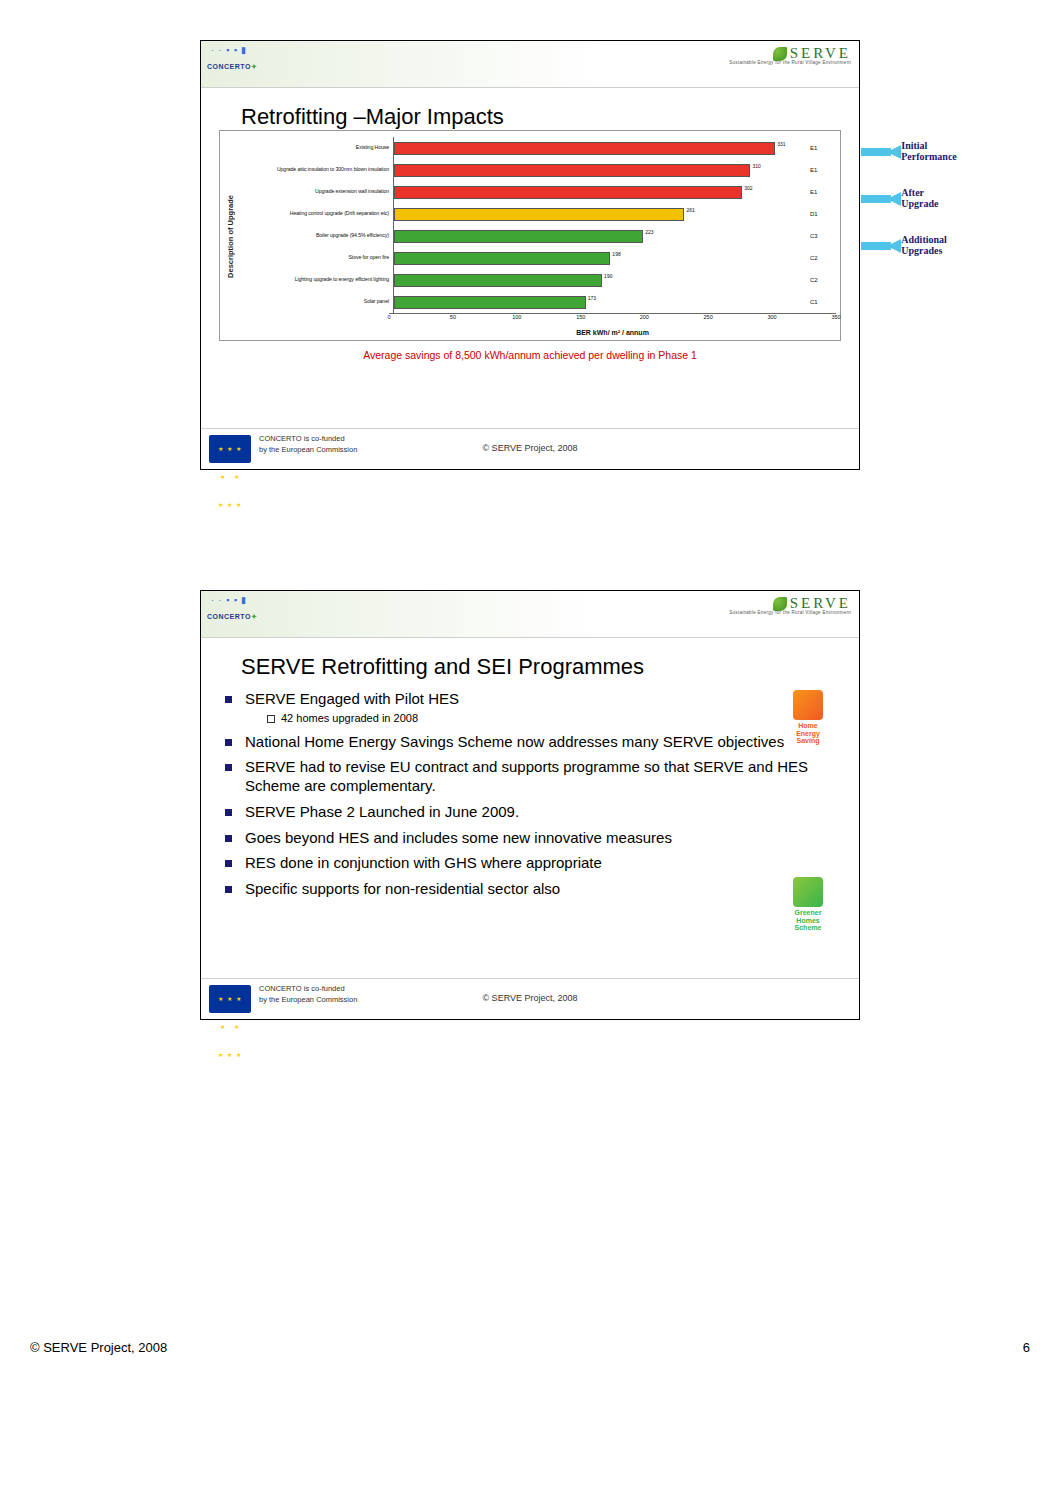· · ▪ ▪ ▮
CONCERTO✦
SERVE Sustainable Energy for the Rural Village Environment
Retrofitting –Major Impacts
Description of Upgrade
Existing House
331
E1
Upgrade attic insulation to 300mm blown insulation
310
E1
Upgrade extension wall insulation
302
E1
Heating control upgrade (Drift separation etc)
261
D1
Boiler upgrade (94.5% efficiency)
223
C3
Stove for open fire
198
C2
Lighting upgrade to energy efficient lighting
190
C2
Solar panel
173
C1
0 50 100 150 200 250 300 350
BER kWh/ m² / annum
Initial
Performance
After
Upgrade
Additional
Upgrades
Average savings of 8,500 kWh/annum achieved per dwelling in Phase 1
★ ★ ★
★ ★
★ ★ ★
CONCERTO is co-funded
by the European Commission
© SERVE Project, 2008
· · ▪ ▪ ▮
CONCERTO✦
SERVE Sustainable Energy for the Rural Village Environment
SERVE Retrofitting and SEI Programmes
SERVE Engaged with Pilot HES
42 homes upgraded in 2008
National Home Energy Savings Scheme now addresses many SERVE objectives
SERVE had to revise EU contract and supports programme so that SERVE and HES Scheme are complementary.
SERVE Phase 2 Launched in June 2009.
Goes beyond HES and includes some new innovative measures
RES done in conjunction with GHS where appropriate
Specific supports for non-residential sector also
Home
Energy
Saving
Greener
Homes
Scheme
★ ★ ★
★ ★
★ ★ ★
CONCERTO is co-funded
by the European Commission
© SERVE Project, 2008
© SERVE Project, 2008 6